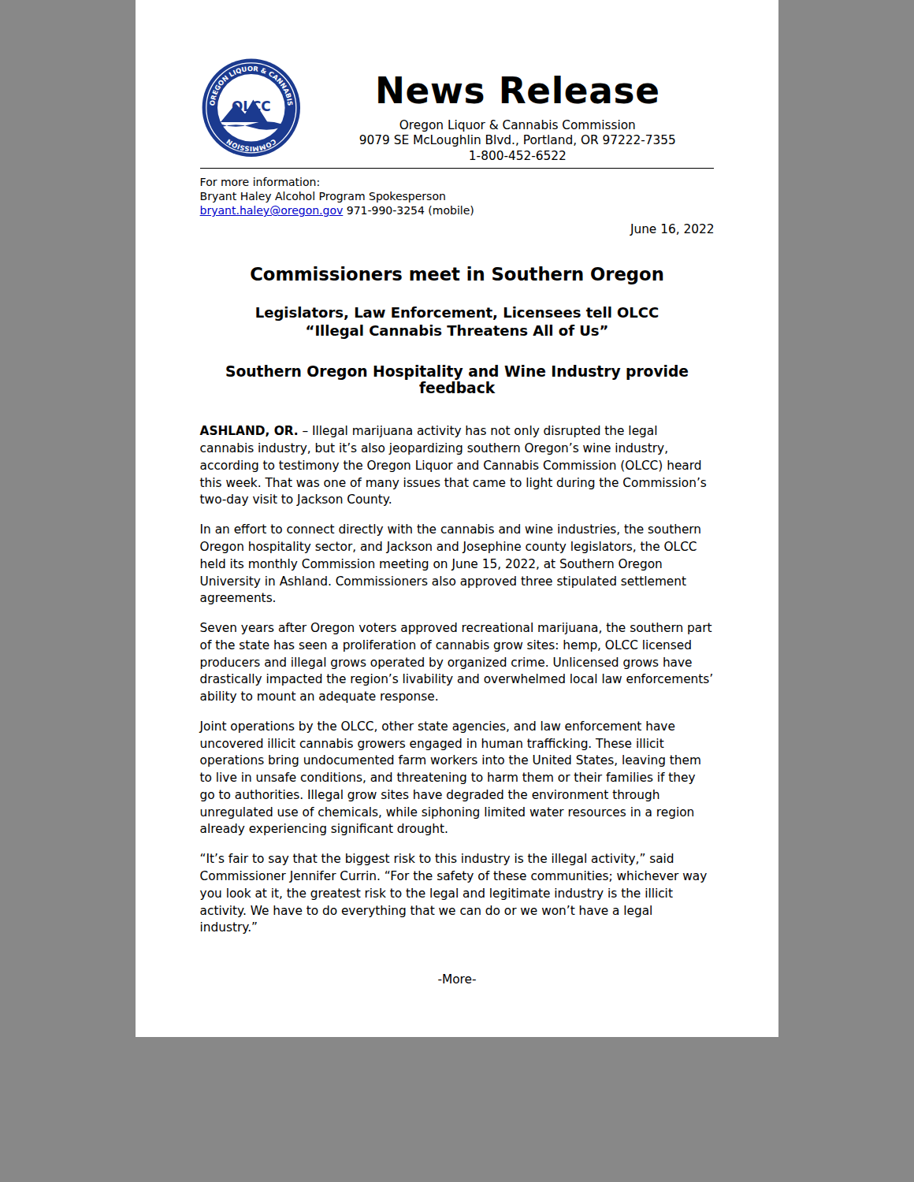OREGON LIQUOR & CANNABIS COMMISSION OLCC
News Release
Oregon Liquor & Cannabis Commission
9079 SE McLoughlin Blvd., Portland, OR 97222-7355
1-800-452-6522
For more information:
Bryant Haley Alcohol Program Spokesperson
bryant.haley@oregon.gov 971-990-3254 (mobile)
June 16, 2022
Commissioners meet in Southern Oregon
Legislators, Law Enforcement, Licensees tell OLCC
“Illegal Cannabis Threatens All of Us”
Southern Oregon Hospitality and Wine Industry provide feedback
ASHLAND, OR. – Illegal marijuana activity has not only disrupted the legal cannabis industry, but it’s also jeopardizing southern Oregon’s wine industry, according to testimony the Oregon Liquor and Cannabis Commission (OLCC) heard this week. That was one of many issues that came to light during the Commission’s two-day visit to Jackson County.
In an effort to connect directly with the cannabis and wine industries, the southern Oregon hospitality sector, and Jackson and Josephine county legislators, the OLCC held its monthly Commission meeting on June 15, 2022, at Southern Oregon University in Ashland. Commissioners also approved three stipulated settlement agreements.
Seven years after Oregon voters approved recreational marijuana, the southern part of the state has seen a proliferation of cannabis grow sites: hemp, OLCC licensed producers and illegal grows operated by organized crime. Unlicensed grows have drastically impacted the region’s livability and overwhelmed local law enforcements’ ability to mount an adequate response.
Joint operations by the OLCC, other state agencies, and law enforcement have uncovered illicit cannabis growers engaged in human trafficking. These illicit operations bring undocumented farm workers into the United States, leaving them to live in unsafe conditions, and threatening to harm them or their families if they go to authorities. Illegal grow sites have degraded the environment through unregulated use of chemicals, while siphoning limited water resources in a region already experiencing significant drought.
“It’s fair to say that the biggest risk to this industry is the illegal activity,” said Commissioner Jennifer Currin. “For the safety of these communities; whichever way you look at it, the greatest risk to the legal and legitimate industry is the illicit activity. We have to do everything that we can do or we won’t have a legal industry.”
-More-